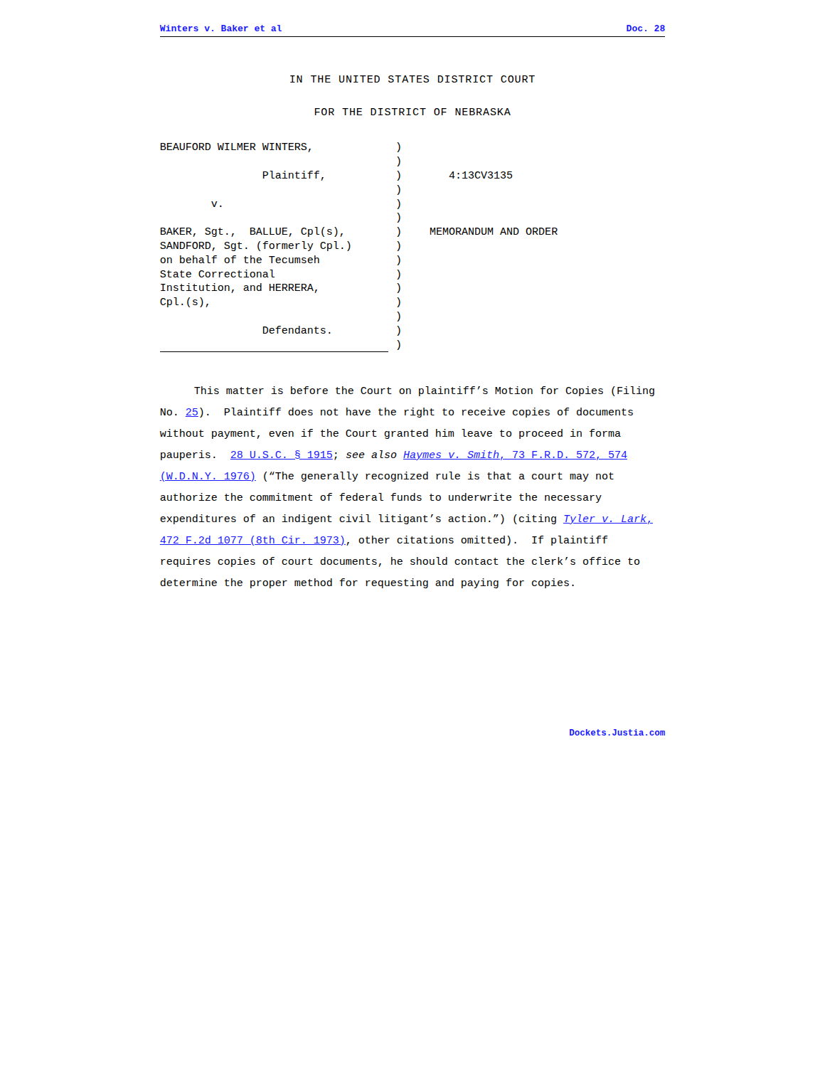Winters v. Baker et al Doc. 28
IN THE UNITED STATES DISTRICT COURT
FOR THE DISTRICT OF NEBRASKA
| BEAUFORD WILMER WINTERS, | ) | |
| | ) | |
| Plaintiff, | ) | 4:13CV3135 |
| | ) | |
| v. | ) | |
| | ) | |
| BAKER, Sgt., BALLUE, Cpl(s), | ) | MEMORANDUM AND ORDER |
| SANDFORD, Sgt. (formerly Cpl.) | ) | |
| on behalf of the Tecumseh | ) | |
| State Correctional | ) | |
| Institution, and HERRERA, | ) | |
| Cpl.(s), | ) | |
| | ) | |
| Defendants. | ) | |
| | ) | |
This matter is before the Court on plaintiff’s Motion for Copies (Filing No. 25). Plaintiff does not have the right to receive copies of documents without payment, even if the Court granted him leave to proceed in forma pauperis. 28 U.S.C. § 1915; see also Haymes v. Smith, 73 F.R.D. 572, 574 (W.D.N.Y. 1976) (“The generally recognized rule is that a court may not authorize the commitment of federal funds to underwrite the necessary expenditures of an indigent civil litigant’s action.”) (citing Tyler v. Lark, 472 F.2d 1077 (8th Cir. 1973), other citations omitted). If plaintiff requires copies of court documents, he should contact the clerk’s office to determine the proper method for requesting and paying for copies.
Dockets.Justia.com